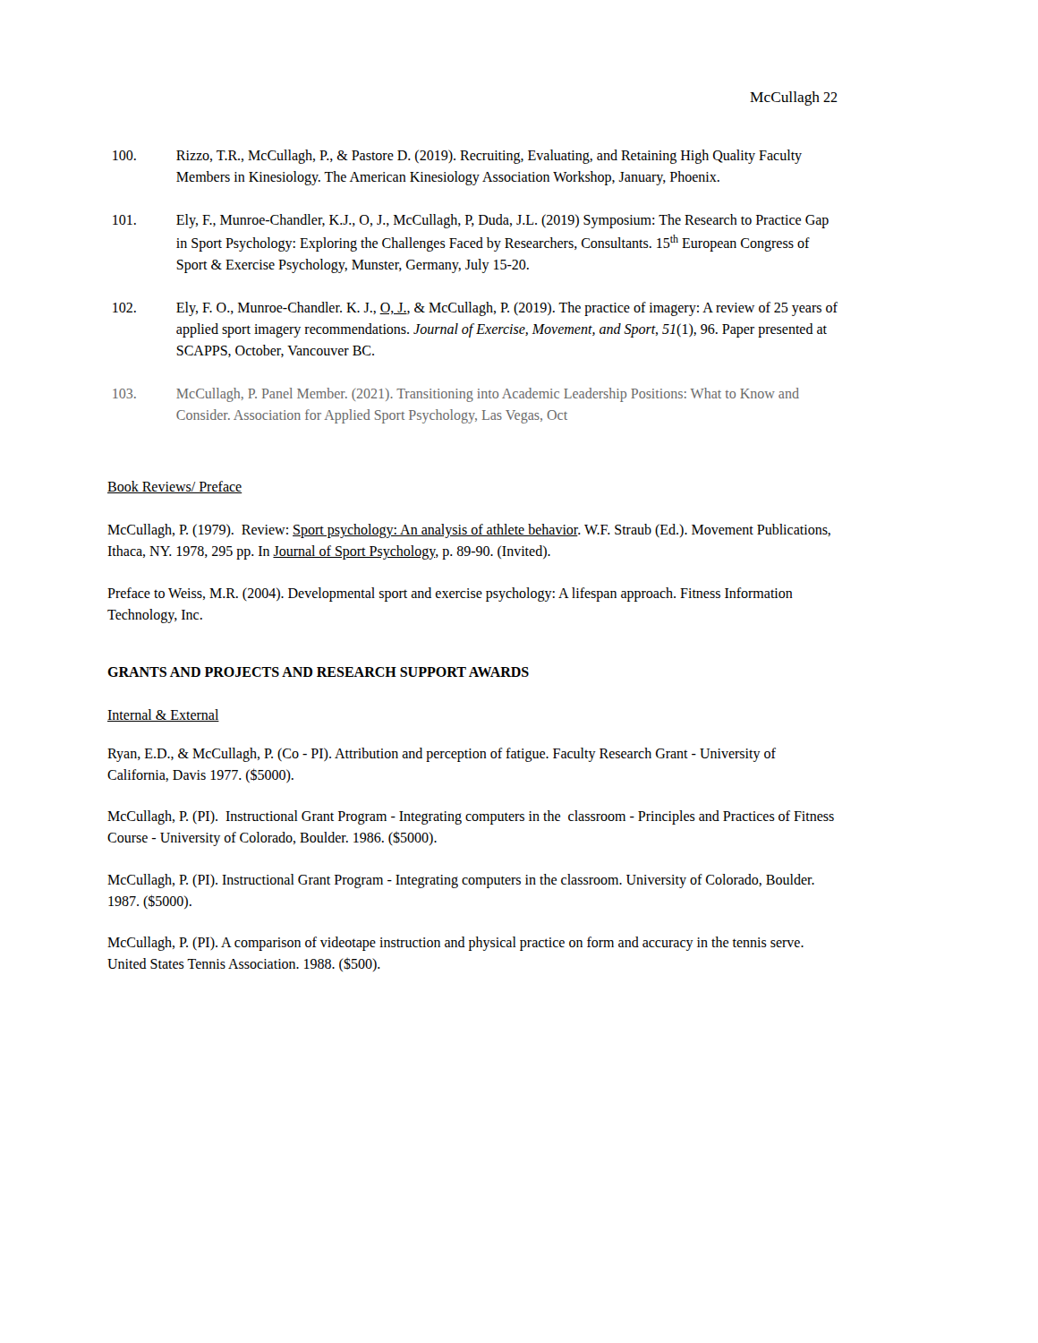McCullagh 22
100. Rizzo, T.R., McCullagh, P., & Pastore D. (2019). Recruiting, Evaluating, and Retaining High Quality Faculty Members in Kinesiology. The American Kinesiology Association Workshop, January, Phoenix.
101. Ely, F., Munroe-Chandler, K.J., O, J., McCullagh, P, Duda, J.L. (2019) Symposium: The Research to Practice Gap in Sport Psychology: Exploring the Challenges Faced by Researchers, Consultants. 15th European Congress of Sport & Exercise Psychology, Munster, Germany, July 15-20.
102. Ely, F. O., Munroe-Chandler. K. J., O, J., & McCullagh, P. (2019). The practice of imagery: A review of 25 years of applied sport imagery recommendations. Journal of Exercise, Movement, and Sport, 51(1), 96. Paper presented at SCAPPS, October, Vancouver BC.
103. McCullagh, P. Panel Member. (2021). Transitioning into Academic Leadership Positions: What to Know and Consider. Association for Applied Sport Psychology, Las Vegas, Oct
Book Reviews/ Preface
McCullagh, P. (1979). Review: Sport psychology: An analysis of athlete behavior. W.F. Straub (Ed.). Movement Publications, Ithaca, NY. 1978, 295 pp. In Journal of Sport Psychology, p. 89-90. (Invited).
Preface to Weiss, M.R. (2004). Developmental sport and exercise psychology: A lifespan approach. Fitness Information Technology, Inc.
GRANTS AND PROJECTS AND RESEARCH SUPPORT AWARDS
Internal & External
Ryan, E.D., & McCullagh, P. (Co - PI). Attribution and perception of fatigue. Faculty Research Grant - University of California, Davis 1977. ($5000).
McCullagh, P. (PI). Instructional Grant Program - Integrating computers in the classroom - Principles and Practices of Fitness Course - University of Colorado, Boulder. 1986. ($5000).
McCullagh, P. (PI). Instructional Grant Program - Integrating computers in the classroom. University of Colorado, Boulder. 1987. ($5000).
McCullagh, P. (PI). A comparison of videotape instruction and physical practice on form and accuracy in the tennis serve. United States Tennis Association. 1988. ($500).